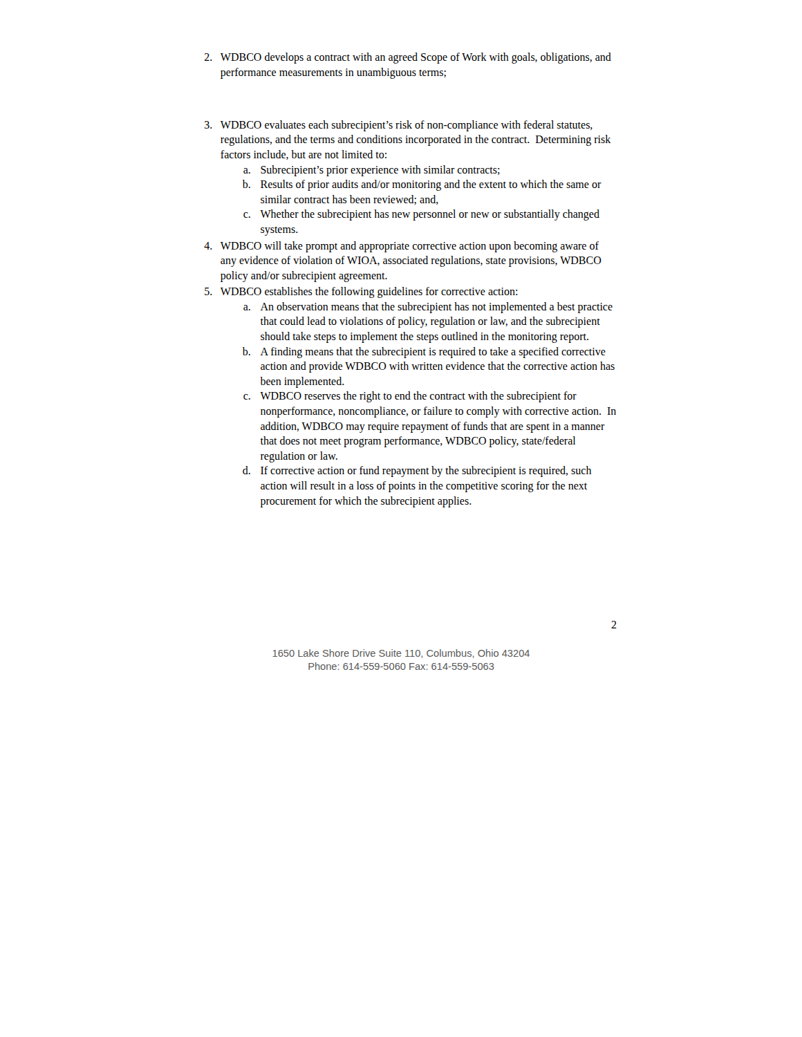WDBCO develops a contract with an agreed Scope of Work with goals, obligations, and performance measurements in unambiguous terms;
WDBCO evaluates each subrecipient’s risk of non-compliance with federal statutes, regulations, and the terms and conditions incorporated in the contract. Determining risk factors include, but are not limited to:
Subrecipient’s prior experience with similar contracts;
Results of prior audits and/or monitoring and the extent to which the same or similar contract has been reviewed; and,
Whether the subrecipient has new personnel or new or substantially changed systems.
WDBCO will take prompt and appropriate corrective action upon becoming aware of any evidence of violation of WIOA, associated regulations, state provisions, WDBCO policy and/or subrecipient agreement.
WDBCO establishes the following guidelines for corrective action:
An observation means that the subrecipient has not implemented a best practice that could lead to violations of policy, regulation or law, and the subrecipient should take steps to implement the steps outlined in the monitoring report.
A finding means that the subrecipient is required to take a specified corrective action and provide WDBCO with written evidence that the corrective action has been implemented.
WDBCO reserves the right to end the contract with the subrecipient for nonperformance, noncompliance, or failure to comply with corrective action. In addition, WDBCO may require repayment of funds that are spent in a manner that does not meet program performance, WDBCO policy, state/federal regulation or law.
If corrective action or fund repayment by the subrecipient is required, such action will result in a loss of points in the competitive scoring for the next procurement for which the subrecipient applies.
2
1650 Lake Shore Drive Suite 110, Columbus, Ohio 43204
Phone: 614-559-5060 Fax: 614-559-5063